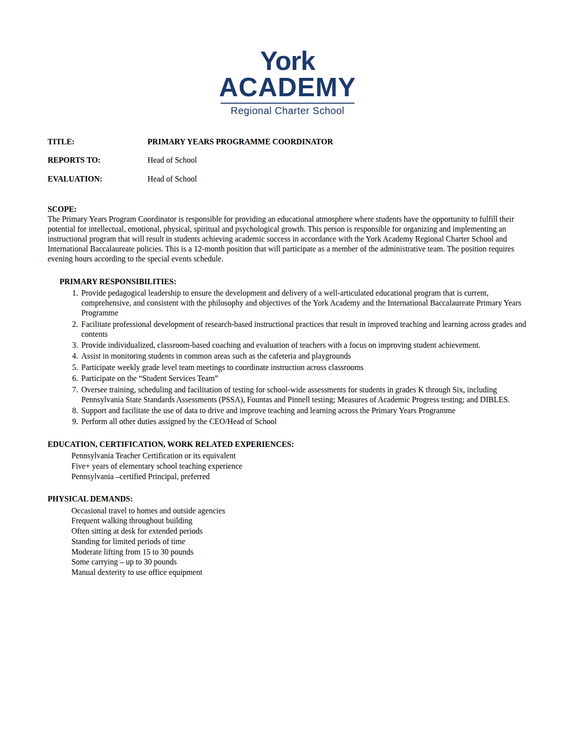York
ACADEMY
Regional Charter School
| Title: | PRIMARY YEARS PROGRAMME COORDINATOR |
| Reports To: | Head of School |
| Evaluation: | Head of School |
Scope:
The Primary Years Program Coordinator is responsible for providing an educational atmosphere where students have the opportunity to fulfill their potential for intellectual, emotional, physical, spiritual and psychological growth. This person is responsible for organizing and implementing an instructional program that will result in students achieving academic success in accordance with the York Academy Regional Charter School and International Baccalaureate policies. This is a 12-month position that will participate as a member of the administrative team. The position requires evening hours according to the special events schedule.
Primary Responsibilities:
Provide pedagogical leadership to ensure the development and delivery of a well-articulated educational program that is current, comprehensive, and consistent with the philosophy and objectives of the York Academy and the International Baccalaureate Primary Years Programme
Facilitate professional development of research-based instructional practices that result in improved teaching and learning across grades and contents
Provide individualized, classroom-based coaching and evaluation of teachers with a focus on improving student achievement.
Assist in monitoring students in common areas such as the cafeteria and playgrounds
Participate weekly grade level team meetings to coordinate instruction across classrooms
Participate on the “Student Services Team”
Oversee training, scheduling and facilitation of testing for school-wide assessments for students in grades K through Six, including Pennsylvania State Standards Assessments (PSSA), Fountas and Pinnell testing; Measures of Academic Progress testing; and DIBLES.
Support and facilitate the use of data to drive and improve teaching and learning across the Primary Years Programme
Perform all other duties assigned by the CEO/Head of School
Education, Certification, Work Related Experiences:
Pennsylvania Teacher Certification or its equivalent
Five+ years of elementary school teaching experience
Pennsylvania –certified Principal, preferred
Physical Demands:
Occasional travel to homes and outside agencies
Frequent walking throughout building
Often sitting at desk for extended periods
Standing for limited periods of time
Moderate lifting from 15 to 30 pounds
Some carrying – up to 30 pounds
Manual dexterity to use office equipment